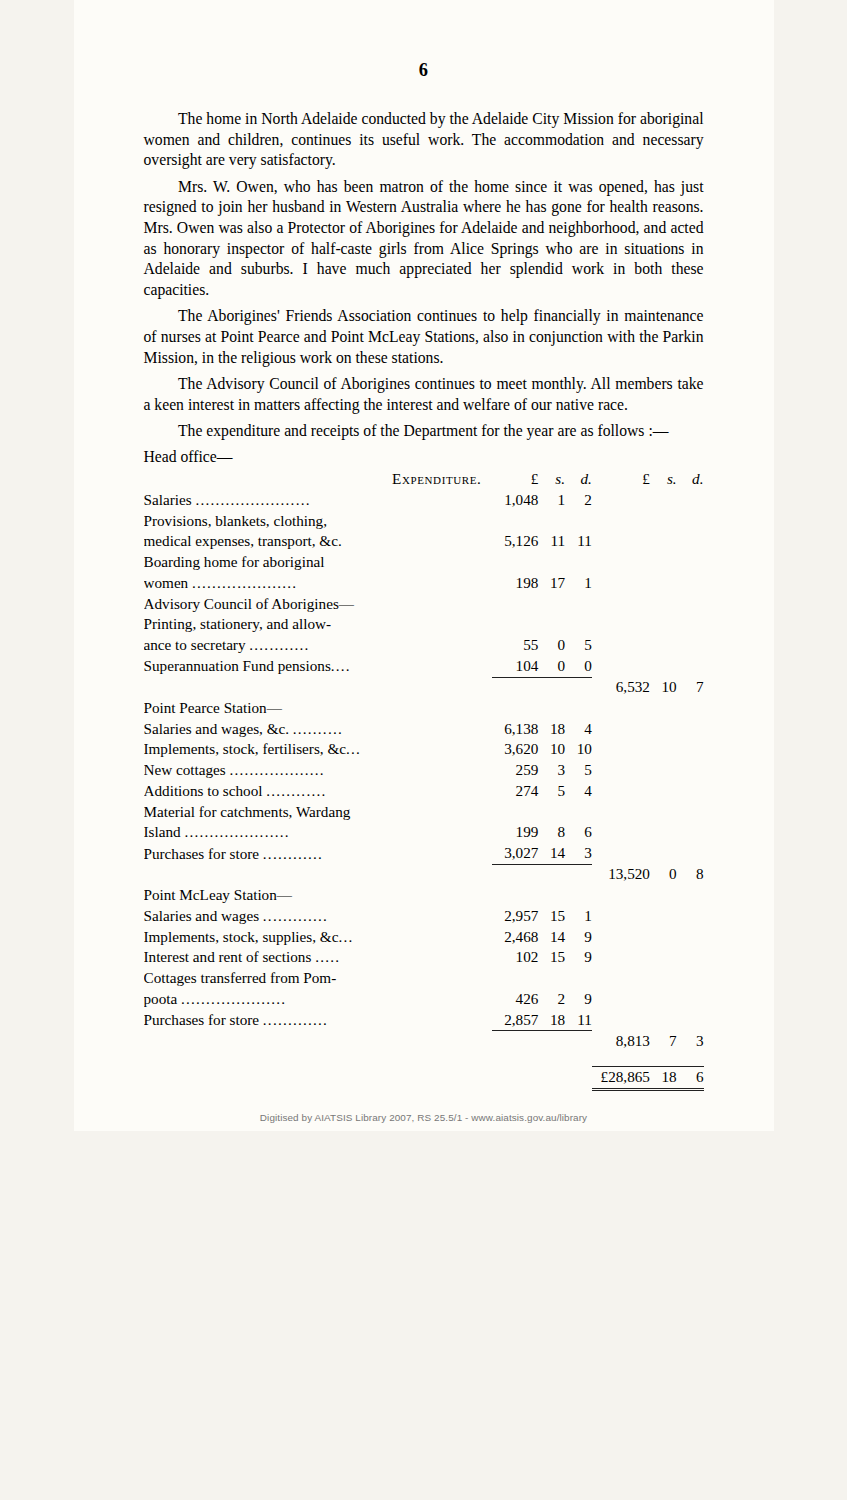6
The home in North Adelaide conducted by the Adelaide City Mission for aboriginal women and children, continues its useful work. The accommodation and necessary oversight are very satisfactory.
Mrs. W. Owen, who has been matron of the home since it was opened, has just resigned to join her husband in Western Australia where he has gone for health reasons. Mrs. Owen was also a Protector of Aborigines for Adelaide and neighborhood, and acted as honorary inspector of half-caste girls from Alice Springs who are in situations in Adelaide and suburbs. I have much appreciated her splendid work in both these capacities.
The Aborigines' Friends Association continues to help financially in maintenance of nurses at Point Pearce and Point McLeay Stations, also in conjunction with the Parkin Mission, in the religious work on these stations.
The Advisory Council of Aborigines continues to meet monthly. All members take a keen interest in matters affecting the interest and welfare of our native race.
The expenditure and receipts of the Department for the year are as follows :—
Head office—
| Expenditure. | £ | s. | d. | £ | s. | d. |
| Salaries ....................... | 1,048 | 1 | 2 | | | |
| Provisions, blankets, clothing, | | | | | | |
| medical expenses, transport, &c. | 5,126 | 11 | 11 | | | |
| Boarding home for aboriginal | | | | | | |
| women ..................... | 198 | 17 | 1 | | | |
| Advisory Council of Aborigines— | | | | | | |
| Printing, stationery, and allow- | | | | | | |
| ance to secretary ............ | 55 | 0 | 5 | | | |
| Superannuation Fund pensions .... | 104 | 0 | 0 | | | |
| | | 6,532 | 10 | 7 |
| Point Pearce Station— |
| Salaries and wages, &c. .......... | 6,138 | 18 | 4 | | | |
| Implements, stock, fertilisers, &c ... | 3,620 | 10 | 10 | | | |
| New cottages ................... | 259 | 3 | 5 | | | |
| Additions to school ............ | 274 | 5 | 4 | | | |
| Material for catchments, Wardang | | | | | | |
| Island ..................... | 199 | 8 | 6 | | | |
| Purchases for store ............ | 3,027 | 14 | 3 | | | |
| | | 13,520 | 0 | 8 |
| Point McLeay Station— |
| Salaries and wages ............. | 2,957 | 15 | 1 | | | |
| Implements, stock, supplies, &c ... | 2,468 | 14 | 9 | | | |
| Interest and rent of sections ..... | 102 | 15 | 9 | | | |
| Cottages transferred from Pom- | | | | | | |
| poota ..................... | 426 | 2 | 9 | | | |
| Purchases for store ............. | 2,857 | 18 | 11 | | | |
| | | 8,813 | 7 | 3 |
| | | £28,865 | 18 | 6 |
Digitised by AIATSIS Library 2007, RS 25.5/1 - www.aiatsis.gov.au/library